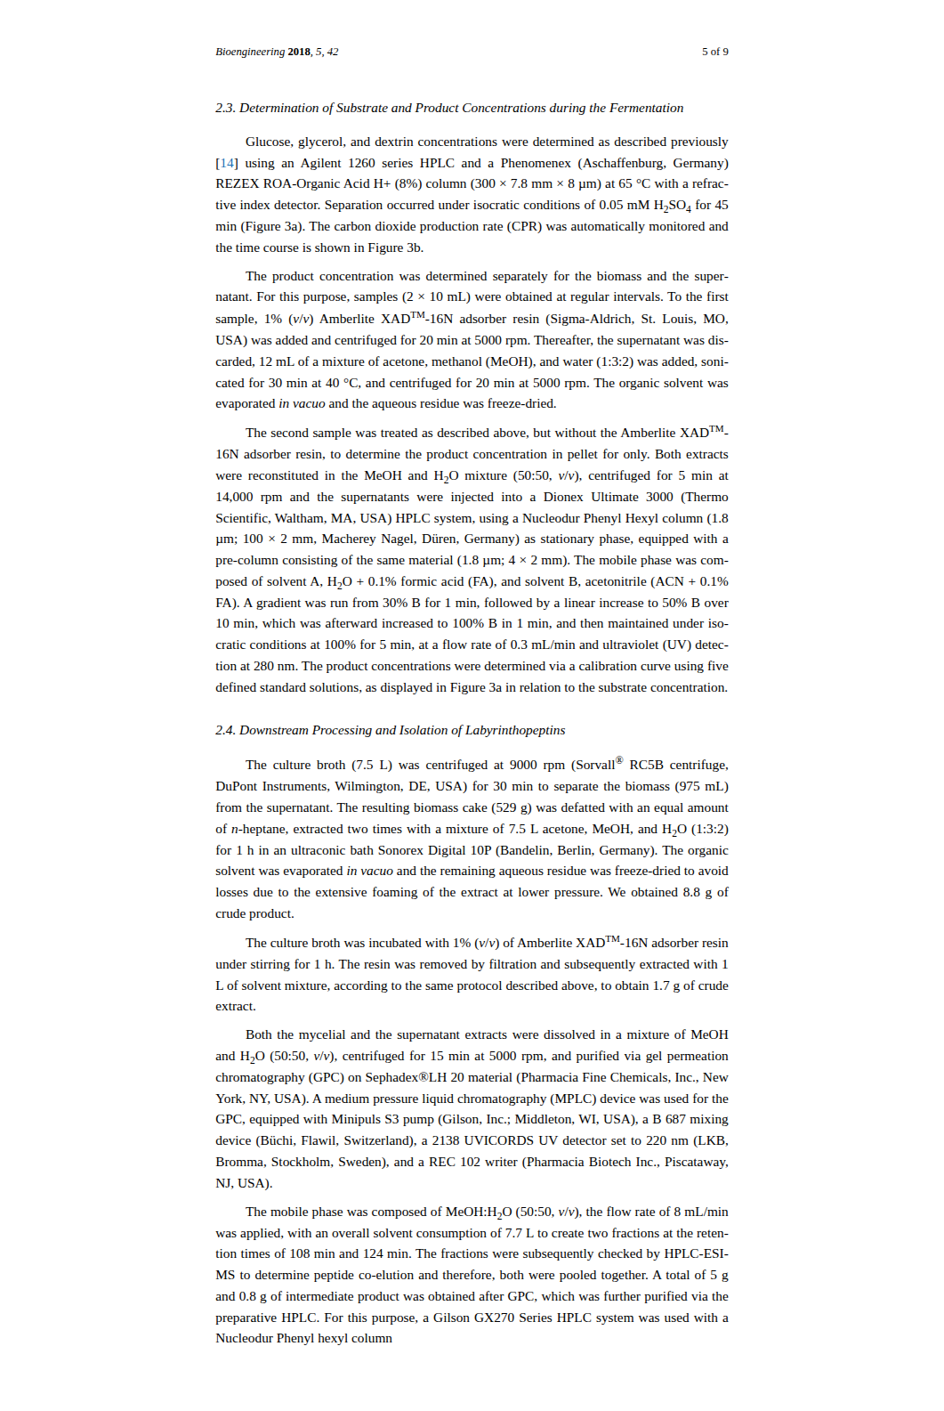Bioengineering 2018, 5, 42 5 of 9
2.3. Determination of Substrate and Product Concentrations during the Fermentation
Glucose, glycerol, and dextrin concentrations were determined as described previously [14] using an Agilent 1260 series HPLC and a Phenomenex (Aschaffenburg, Germany) REZEX ROA-Organic Acid H+ (8%) column (300 × 7.8 mm × 8 µm) at 65 °C with a refractive index detector. Separation occurred under isocratic conditions of 0.05 mM H2SO4 for 45 min (Figure 3a). The carbon dioxide production rate (CPR) was automatically monitored and the time course is shown in Figure 3b.
The product concentration was determined separately for the biomass and the supernatant. For this purpose, samples (2 × 10 mL) were obtained at regular intervals. To the first sample, 1% (v/v) Amberlite XADTM-16N adsorber resin (Sigma-Aldrich, St. Louis, MO, USA) was added and centrifuged for 20 min at 5000 rpm. Thereafter, the supernatant was discarded, 12 mL of a mixture of acetone, methanol (MeOH), and water (1:3:2) was added, sonicated for 30 min at 40 °C, and centrifuged for 20 min at 5000 rpm. The organic solvent was evaporated in vacuo and the aqueous residue was freeze-dried.
The second sample was treated as described above, but without the Amberlite XADTM-16N adsorber resin, to determine the product concentration in pellet for only. Both extracts were reconstituted in the MeOH and H2O mixture (50:50, v/v), centrifuged for 5 min at 14,000 rpm and the supernatants were injected into a Dionex Ultimate 3000 (Thermo Scientific, Waltham, MA, USA) HPLC system, using a Nucleodur Phenyl Hexyl column (1.8 µm; 100 × 2 mm, Macherey Nagel, Düren, Germany) as stationary phase, equipped with a pre-column consisting of the same material (1.8 µm; 4 × 2 mm). The mobile phase was composed of solvent A, H2O + 0.1% formic acid (FA), and solvent B, acetonitrile (ACN + 0.1% FA). A gradient was run from 30% B for 1 min, followed by a linear increase to 50% B over 10 min, which was afterward increased to 100% B in 1 min, and then maintained under isocratic conditions at 100% for 5 min, at a flow rate of 0.3 mL/min and ultraviolet (UV) detection at 280 nm. The product concentrations were determined via a calibration curve using five defined standard solutions, as displayed in Figure 3a in relation to the substrate concentration.
2.4. Downstream Processing and Isolation of Labyrinthopeptins
The culture broth (7.5 L) was centrifuged at 9000 rpm (Sorvall® RC5B centrifuge, DuPont Instruments, Wilmington, DE, USA) for 30 min to separate the biomass (975 mL) from the supernatant. The resulting biomass cake (529 g) was defatted with an equal amount of n-heptane, extracted two times with a mixture of 7.5 L acetone, MeOH, and H2O (1:3:2) for 1 h in an ultraconic bath Sonorex Digital 10P (Bandelin, Berlin, Germany). The organic solvent was evaporated in vacuo and the remaining aqueous residue was freeze-dried to avoid losses due to the extensive foaming of the extract at lower pressure. We obtained 8.8 g of crude product.
The culture broth was incubated with 1% (v/v) of Amberlite XADTM-16N adsorber resin under stirring for 1 h. The resin was removed by filtration and subsequently extracted with 1 L of solvent mixture, according to the same protocol described above, to obtain 1.7 g of crude extract.
Both the mycelial and the supernatant extracts were dissolved in a mixture of MeOH and H2O (50:50, v/v), centrifuged for 15 min at 5000 rpm, and purified via gel permeation chromatography (GPC) on Sephadex®LH 20 material (Pharmacia Fine Chemicals, Inc., New York, NY, USA). A medium pressure liquid chromatography (MPLC) device was used for the GPC, equipped with Minipuls S3 pump (Gilson, Inc.; Middleton, WI, USA), a B 687 mixing device (Büchi, Flawil, Switzerland), a 2138 UVICORDS UV detector set to 220 nm (LKB, Bromma, Stockholm, Sweden), and a REC 102 writer (Pharmacia Biotech Inc., Piscataway, NJ, USA).
The mobile phase was composed of MeOH:H2O (50:50, v/v), the flow rate of 8 mL/min was applied, with an overall solvent consumption of 7.7 L to create two fractions at the retention times of 108 min and 124 min. The fractions were subsequently checked by HPLC-ESI-MS to determine peptide co-elution and therefore, both were pooled together. A total of 5 g and 0.8 g of intermediate product was obtained after GPC, which was further purified via the preparative HPLC. For this purpose, a Gilson GX270 Series HPLC system was used with a Nucleodur Phenyl hexyl column